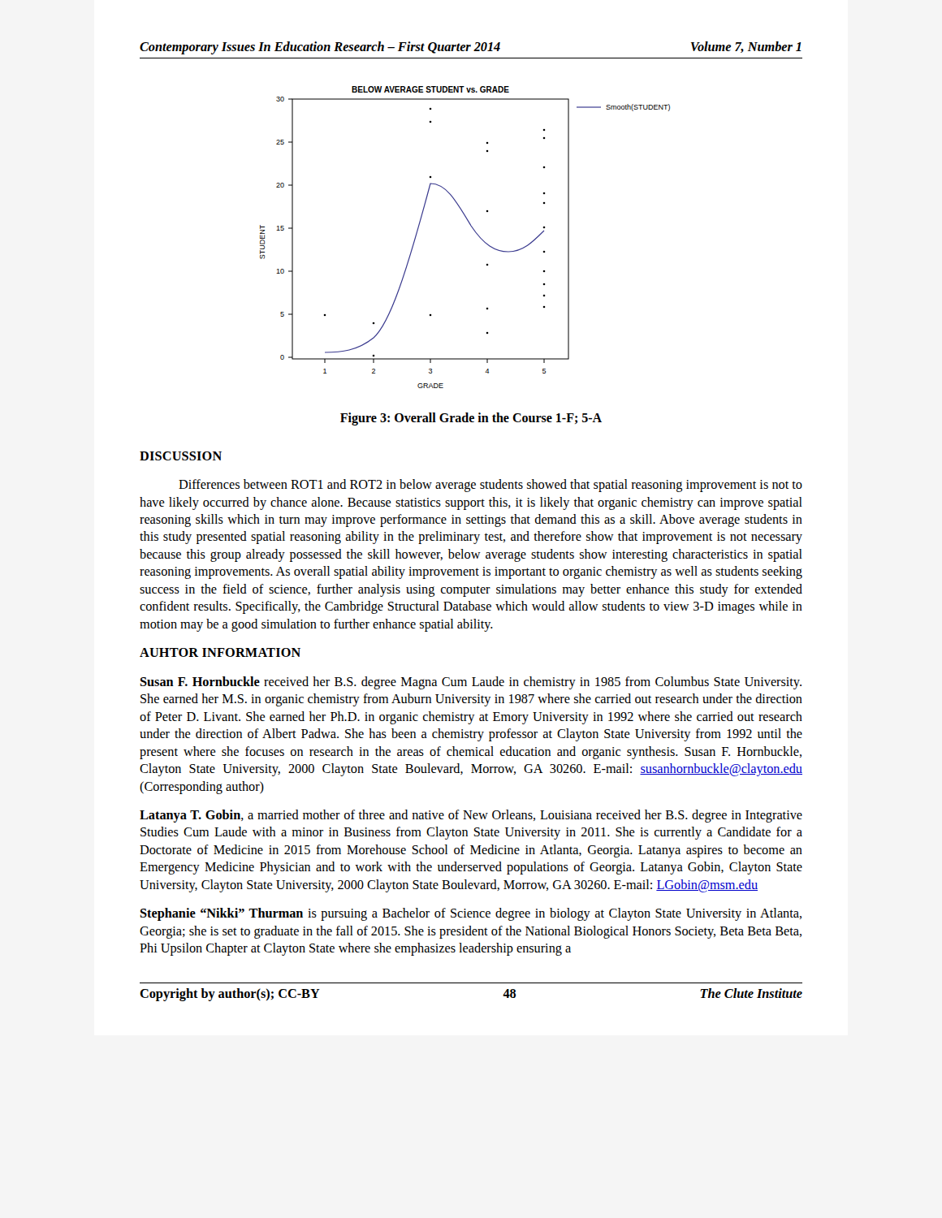Contemporary Issues In Education Research – First Quarter 2014
Volume 7, Number 1
BELOW AVERAGE STUDENT vs. GRADE BELOW AVERAGE STUDENT vs. GRADE 30 25 20 15 10 5 0 STUDENT 1 2 3 4 5 GRADE Smooth(STUDENT)
Figure 3: Overall Grade in the Course 1-F; 5-A
DISCUSSION
Differences between ROT1 and ROT2 in below average students showed that spatial reasoning improvement is not to have likely occurred by chance alone. Because statistics support this, it is likely that organic chemistry can improve spatial reasoning skills which in turn may improve performance in settings that demand this as a skill. Above average students in this study presented spatial reasoning ability in the preliminary test, and therefore show that improvement is not necessary because this group already possessed the skill however, below average students show interesting characteristics in spatial reasoning improvements. As overall spatial ability improvement is important to organic chemistry as well as students seeking success in the field of science, further analysis using computer simulations may better enhance this study for extended confident results. Specifically, the Cambridge Structural Database which would allow students to view 3-D images while in motion may be a good simulation to further enhance spatial ability.
AUHTOR INFORMATION
Susan F. Hornbuckle received her B.S. degree Magna Cum Laude in chemistry in 1985 from Columbus State University. She earned her M.S. in organic chemistry from Auburn University in 1987 where she carried out research under the direction of Peter D. Livant. She earned her Ph.D. in organic chemistry at Emory University in 1992 where she carried out research under the direction of Albert Padwa. She has been a chemistry professor at Clayton State University from 1992 until the present where she focuses on research in the areas of chemical education and organic synthesis. Susan F. Hornbuckle, Clayton State University, 2000 Clayton State Boulevard, Morrow, GA 30260. E-mail: susanhornbuckle@clayton.edu (Corresponding author)
Latanya T. Gobin, a married mother of three and native of New Orleans, Louisiana received her B.S. degree in Integrative Studies Cum Laude with a minor in Business from Clayton State University in 2011. She is currently a Candidate for a Doctorate of Medicine in 2015 from Morehouse School of Medicine in Atlanta, Georgia. Latanya aspires to become an Emergency Medicine Physician and to work with the underserved populations of Georgia. Latanya Gobin, Clayton State University, Clayton State University, 2000 Clayton State Boulevard, Morrow, GA 30260. E-mail: LGobin@msm.edu
Stephanie “Nikki” Thurman is pursuing a Bachelor of Science degree in biology at Clayton State University in Atlanta, Georgia; she is set to graduate in the fall of 2015. She is president of the National Biological Honors Society, Beta Beta Beta, Phi Upsilon Chapter at Clayton State where she emphasizes leadership ensuring a
Copyright by author(s); CC-BY
48
The Clute Institute